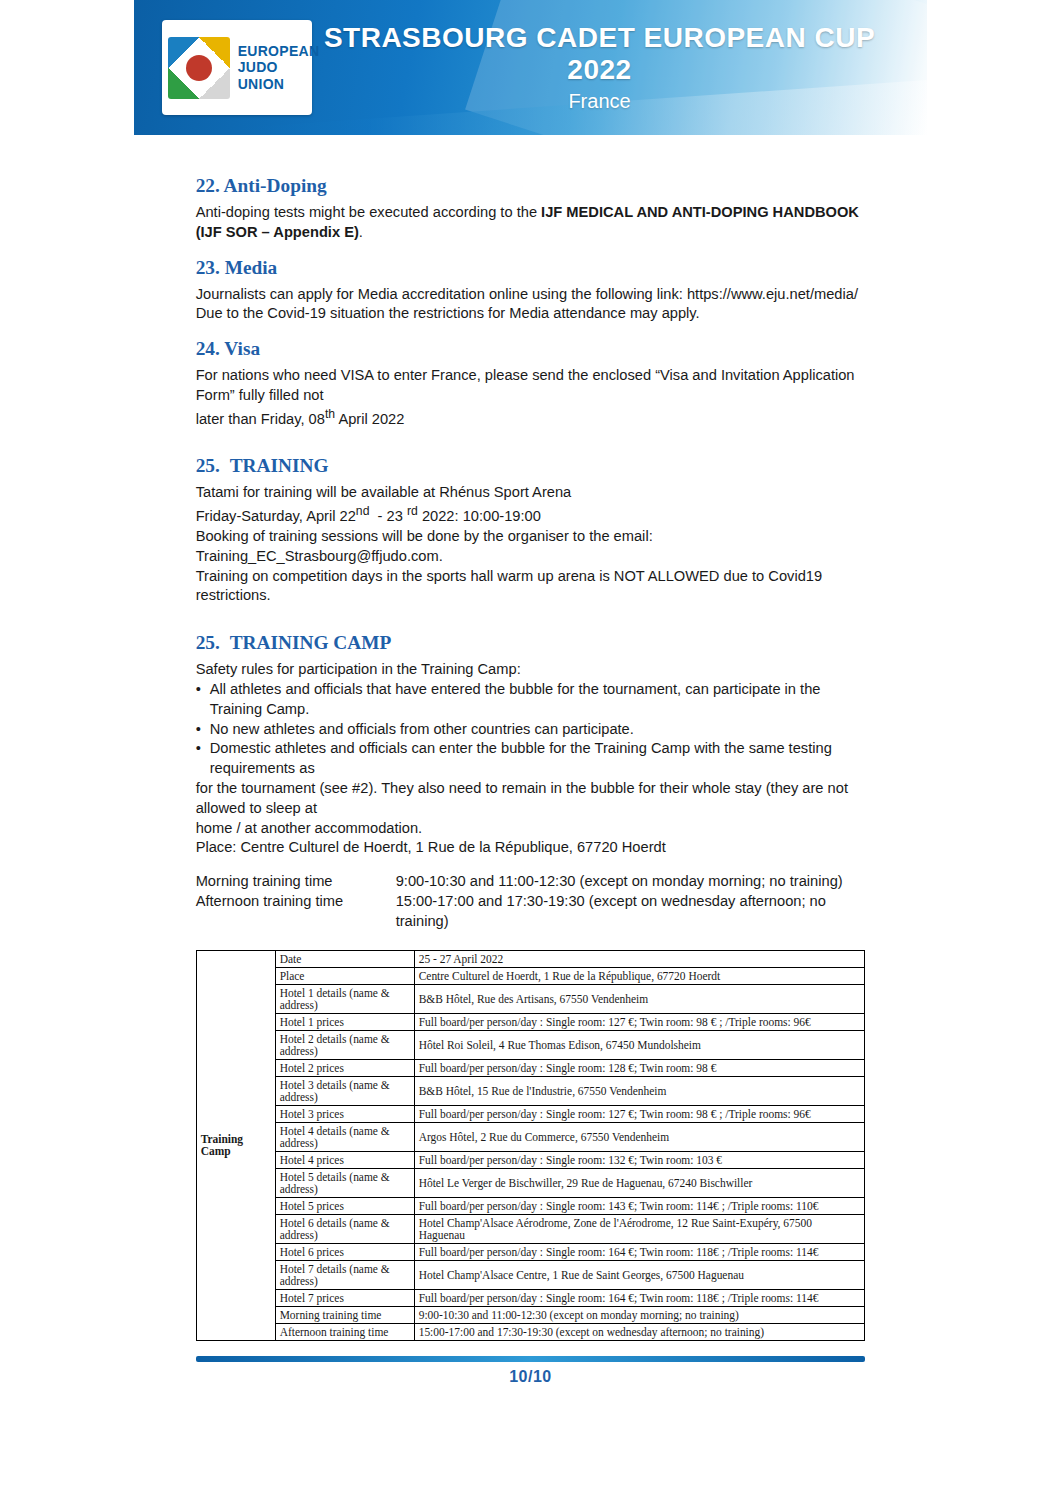EUROPEAN
JUDO
UNION
STRASBOURG CADET EUROPEAN CUP 2022
France
22. Anti-Doping
Anti-doping tests might be executed according to the IJF MEDICAL AND ANTI-DOPING HANDBOOK (IJF SOR – Appendix E).
23. Media
Journalists can apply for Media accreditation online using the following link: https://www.eju.net/media/
Due to the Covid-19 situation the restrictions for Media attendance may apply.
24. Visa
For nations who need VISA to enter France, please send the enclosed “Visa and Invitation Application Form” fully filled not
later than Friday, 08th April 2022
25. TRAINING
Tatami for training will be available at Rhénus Sport Arena
Friday-Saturday, April 22nd - 23 rd 2022: 10:00-19:00
Booking of training sessions will be done by the organiser to the email: Training_EC_Strasbourg@ffjudo.com.
Training on competition days in the sports hall warm up arena is NOT ALLOWED due to Covid19 restrictions.
25. TRAINING CAMP
Safety rules for participation in the Training Camp:
•
All athletes and officials that have entered the bubble for the tournament, can participate in the Training Camp.
•
No new athletes and officials from other countries can participate.
•
Domestic athletes and officials can enter the bubble for the Training Camp with the same testing requirements as
for the tournament (see #2). They also need to remain in the bubble for their whole stay (they are not allowed to sleep at
home / at another accommodation.
Place: Centre Culturel de Hoerdt, 1 Rue de la République, 67720 Hoerdt
Morning training time
9:00-10:30 and 11:00-12:30 (except on monday morning; no training)
Afternoon training time
15:00-17:00 and 17:30-19:30 (except on wednesday afternoon; no training)
| Training Camp | Date | 25 - 27 April 2022 |
| Place | Centre Culturel de Hoerdt, 1 Rue de la République, 67720 Hoerdt |
| Hotel 1 details (name & address) | B&B Hôtel, Rue des Artisans, 67550 Vendenheim |
| Hotel 1 prices | Full board/per person/day : Single room: 127 €; Twin room: 98 € ; /Triple rooms: 96€ |
| Hotel 2 details (name & address) | Hôtel Roi Soleil, 4 Rue Thomas Edison, 67450 Mundolsheim |
| Hotel 2 prices | Full board/per person/day : Single room: 128 €; Twin room: 98 € |
| Hotel 3 details (name & address) | B&B Hôtel, 15 Rue de l'Industrie, 67550 Vendenheim |
| Hotel 3 prices | Full board/per person/day : Single room: 127 €; Twin room: 98 € ; /Triple rooms: 96€ |
| Hotel 4 details (name & address) | Argos Hôtel, 2 Rue du Commerce, 67550 Vendenheim |
| Hotel 4 prices | Full board/per person/day : Single room: 132 €; Twin room: 103 € |
| Hotel 5 details (name & address) | Hôtel Le Verger de Bischwiller, 29 Rue de Haguenau, 67240 Bischwiller |
| Hotel 5 prices | Full board/per person/day : Single room: 143 €; Twin room: 114€ ; /Triple rooms: 110€ |
| Hotel 6 details (name & address) | Hotel Champ'Alsace Aérodrome, Zone de l'Aérodrome, 12 Rue Saint-Exupéry, 67500 Haguenau |
| Hotel 6 prices | Full board/per person/day : Single room: 164 €; Twin room: 118€ ; /Triple rooms: 114€ |
| Hotel 7 details (name & address) | Hotel Champ'Alsace Centre, 1 Rue de Saint Georges, 67500 Haguenau |
| Hotel 7 prices | Full board/per person/day : Single room: 164 €; Twin room: 118€ ; /Triple rooms: 114€ |
| Morning training time | 9:00-10:30 and 11:00-12:30 (except on monday morning; no training) |
| Afternoon training time | 15:00-17:00 and 17:30-19:30 (except on wednesday afternoon; no training) |
10/10